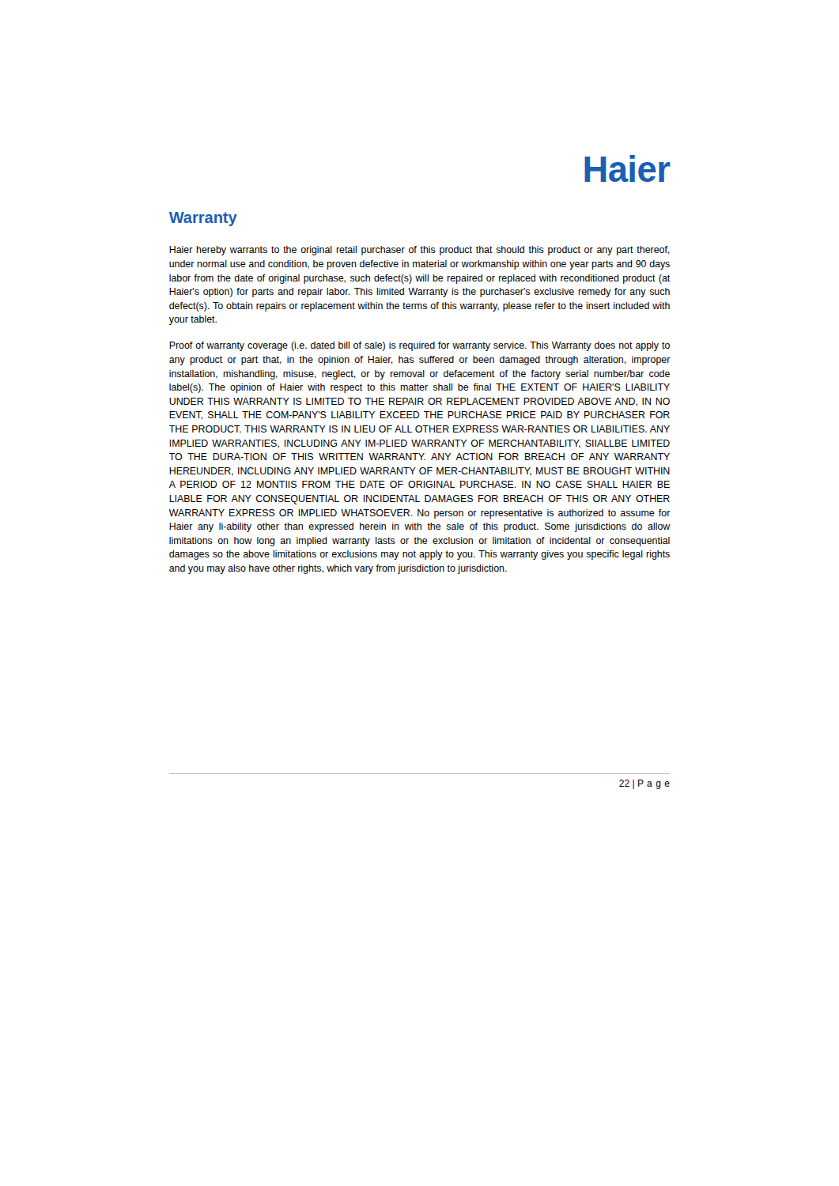Haier
Warranty
Haier hereby warrants to the original retail purchaser of this product that should this product or any part thereof, under normal use and condition, be proven defective in material or workmanship within one year parts and 90 days labor from the date of original purchase, such defect(s) will be repaired or replaced with reconditioned product (at Haier's option) for parts and repair labor. This limited Warranty is the purchaser's exclusive remedy for any such defect(s). To obtain repairs or replacement within the terms of this warranty, please refer to the insert included with your tablet.
Proof of warranty coverage (i.e. dated bill of sale) is required for warranty service. This Warranty does not apply to any product or part that, in the opinion of Haier, has suffered or been damaged through alteration, improper installation, mishandling, misuse, neglect, or by removal or defacement of the factory serial number/bar code label(s). The opinion of Haier with respect to this matter shall be final THE EXTENT OF HAIER'S LIABILITY UNDER THIS WARRANTY IS LIMITED TO THE REPAIR OR REPLACEMENT PROVIDED ABOVE AND, IN NO EVENT, SHALL THE COM-PANY'S LIABILITY EXCEED THE PURCHASE PRICE PAID BY PURCHASER FOR THE PRODUCT. THIS WARRANTY IS IN LIEU OF ALL OTHER EXPRESS WAR-RANTIES OR LIABILITIES. ANY IMPLIED WARRANTIES, INCLUDING ANY IM-PLIED WARRANTY OF MERCHANTABILITY, SIIALLBE LIMITED TO THE DURA-TION OF THIS WRITTEN WARRANTY. ANY ACTION FOR BREACH OF ANY WARRANTY HEREUNDER, INCLUDING ANY IMPLIED WARRANTY OF MER-CHANTABILITY, MUST BE BROUGHT WITHIN A PERIOD OF 12 MONTIIS FROM THE DATE OF ORIGINAL PURCHASE. IN NO CASE SHALL HAIER BE LIABLE FOR ANY CONSEQUENTIAL OR INCIDENTAL DAMAGES FOR BREACH OF THIS OR ANY OTHER WARRANTY EXPRESS OR IMPLIED WHATSOEVER. No person or representative is authorized to assume for Haier any li-ability other than expressed herein in with the sale of this product. Some jurisdictions do allow limitations on how long an implied warranty lasts or the exclusion or limitation of incidental or consequential damages so the above limitations or exclusions may not apply to you. This warranty gives you specific legal rights and you may also have other rights, which vary from jurisdiction to jurisdiction.
22 | P a g e